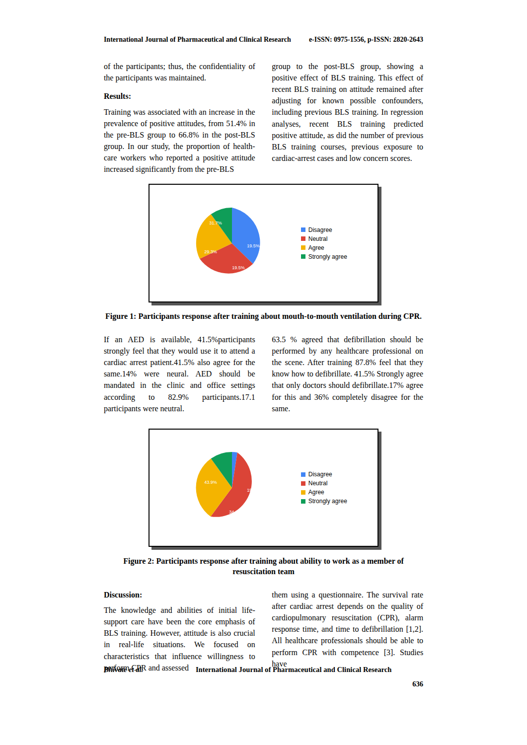International Journal of Pharmaceutical and Clinical Research e-ISSN: 0975-1556, p-ISSN: 2820-2643
of the participants; thus, the confidentiality of the participants was maintained.
Results:
Training was associated with an increase in the prevalence of positive attitudes, from 51.4% in the pre-BLS group to 66.8% in the post-BLS group. In our study, the proportion of health-care workers who reported a positive attitude increased significantly from the pre-BLS
group to the post-BLS group, showing a positive effect of BLS training. This effect of recent BLS training on attitude remained after adjusting for known possible confounders, including previous BLS training. In regression analyses, recent BLS training predicted positive attitude, as did the number of previous BLS training courses, previous exposure to cardiac-arrest cases and low concern scores.
19.5% 19.5% 29.3% 31.7%
Disagree
Neutral
Agree
Strongly agree
Figure 1: Participants response after training about mouth-to-mouth ventilation during CPR.
If an AED is available, 41.5%participants strongly feel that they would use it to attend a cardiac arrest patient.41.5% also agree for the same.14% were neural. AED should be mandated in the clinic and office settings according to 82.9% participants.17.1 participants were neutral.
63.5 % agreed that defibrillation should be performed by any healthcare professional on the scene. After training 87.8% feel that they know how to defibrillate. 41.5% Strongly agree that only doctors should defibrillate.17% agree for this and 36% completely disagree for the same.
19.5% 34.1% 43.9%
Disagree
Neutral
Agree
Strongly agree
Figure 2: Participants response after training about ability to work as a member of resuscitation team
Discussion:
The knowledge and abilities of initial life-support care have been the core emphasis of BLS training. However, attitude is also crucial in real-life situations. We focused on characteristics that influence willingness to perform CPR and assessed
them using a questionnaire. The survival rate after cardiac arrest depends on the quality of cardiopulmonary resuscitation (CPR), alarm response time, and time to defibrillation [1,2]. All healthcare professionals should be able to perform CPR with competence [3]. Studies have
Bhivate et al. International Journal of Pharmaceutical and Clinical Research
636